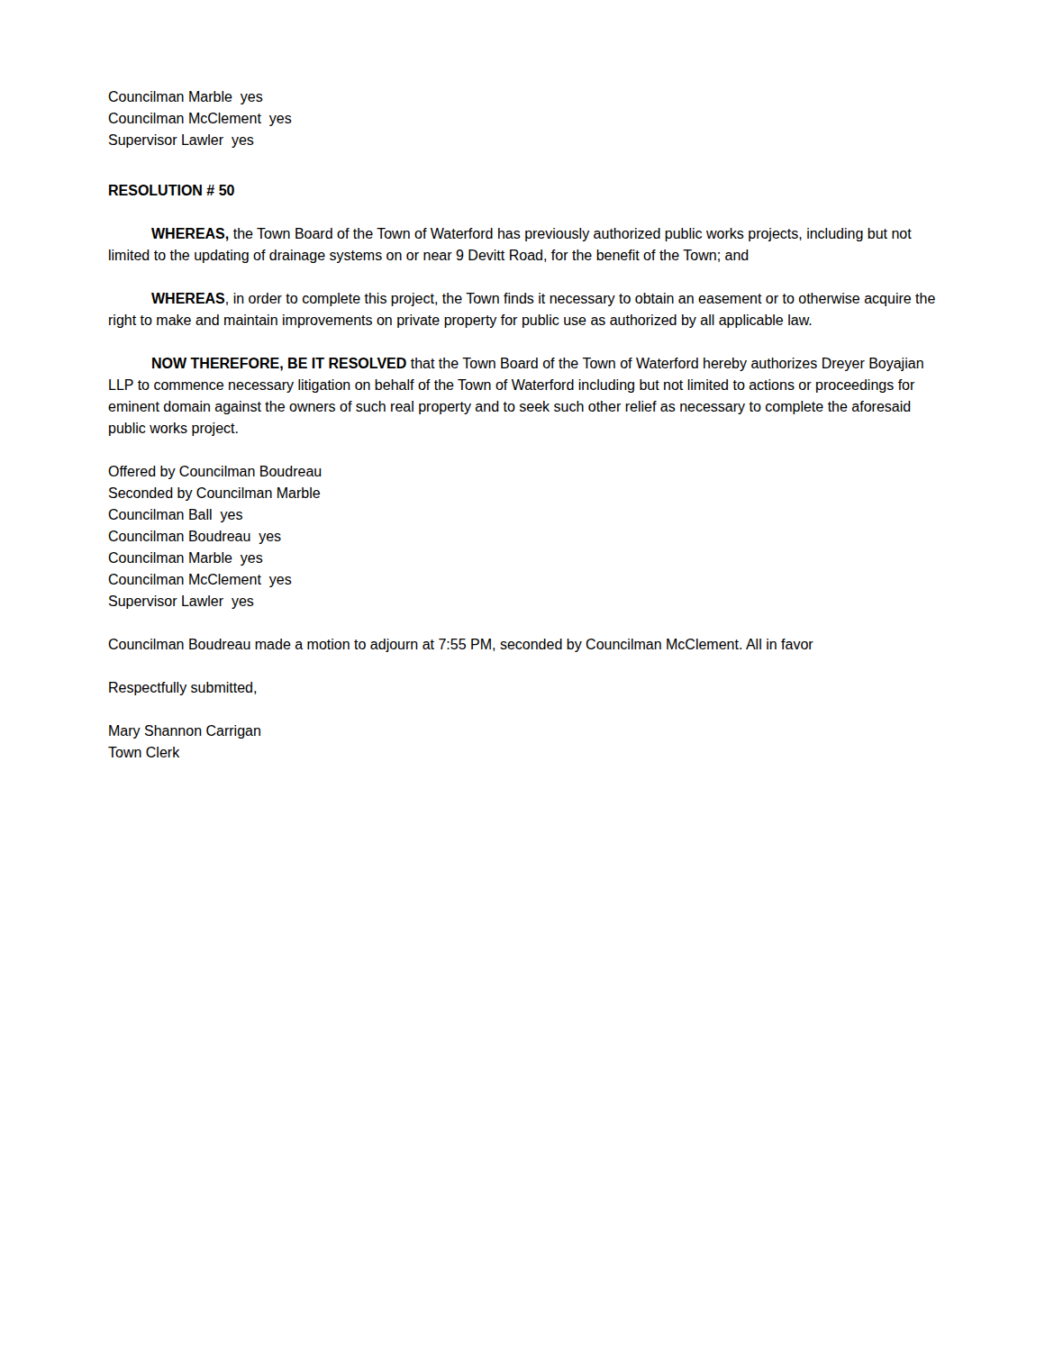Councilman Marble yes
Councilman McClement yes
Supervisor Lawler yes
RESOLUTION # 50
WHEREAS, the Town Board of the Town of Waterford has previously authorized public works projects, including but not limited to the updating of drainage systems on or near 9 Devitt Road, for the benefit of the Town; and
WHEREAS, in order to complete this project, the Town finds it necessary to obtain an easement or to otherwise acquire the right to make and maintain improvements on private property for public use as authorized by all applicable law.
NOW THEREFORE, BE IT RESOLVED that the Town Board of the Town of Waterford hereby authorizes Dreyer Boyajian LLP to commence necessary litigation on behalf of the Town of Waterford including but not limited to actions or proceedings for eminent domain against the owners of such real property and to seek such other relief as necessary to complete the aforesaid public works project.
Offered by Councilman Boudreau
Seconded by Councilman Marble
Councilman Ball yes
Councilman Boudreau yes
Councilman Marble yes
Councilman McClement yes
Supervisor Lawler yes
Councilman Boudreau made a motion to adjourn at 7:55 PM, seconded by Councilman McClement. All in favor
Respectfully submitted,
Mary Shannon Carrigan
Town Clerk